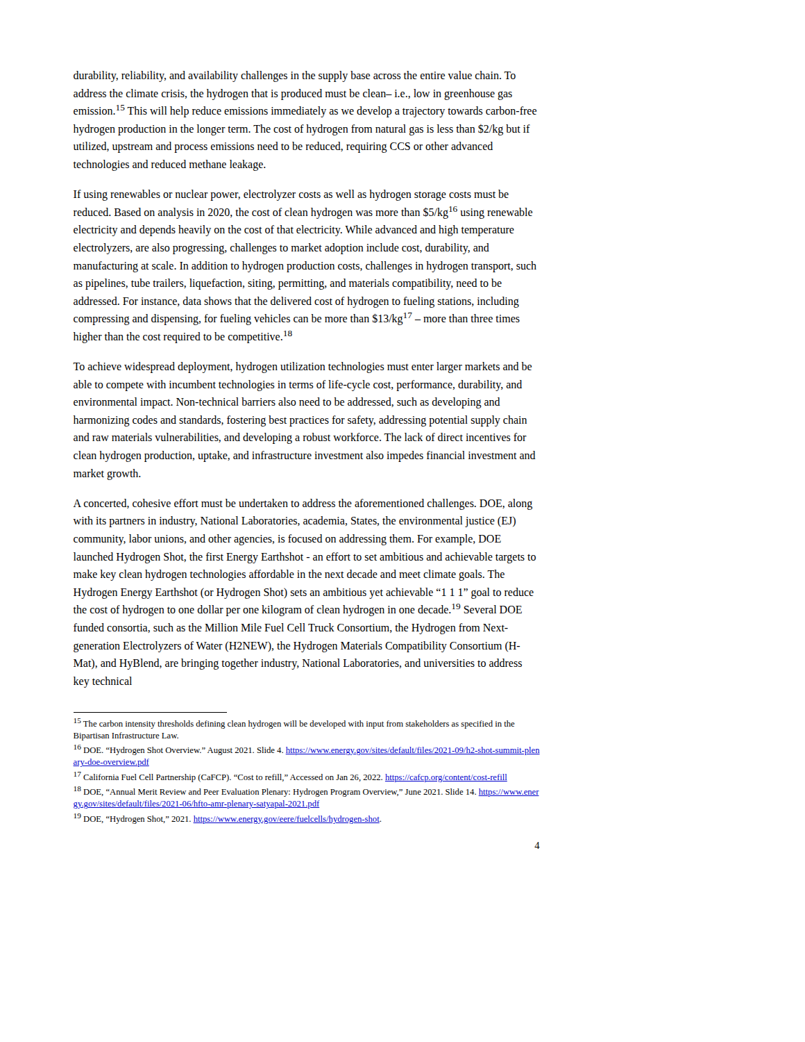durability, reliability, and availability challenges in the supply base across the entire value chain. To address the climate crisis, the hydrogen that is produced must be clean– i.e., low in greenhouse gas emission.15 This will help reduce emissions immediately as we develop a trajectory towards carbon-free hydrogen production in the longer term. The cost of hydrogen from natural gas is less than $2/kg but if utilized, upstream and process emissions need to be reduced, requiring CCS or other advanced technologies and reduced methane leakage.
If using renewables or nuclear power, electrolyzer costs as well as hydrogen storage costs must be reduced. Based on analysis in 2020, the cost of clean hydrogen was more than $5/kg16 using renewable electricity and depends heavily on the cost of that electricity. While advanced and high temperature electrolyzers, are also progressing, challenges to market adoption include cost, durability, and manufacturing at scale. In addition to hydrogen production costs, challenges in hydrogen transport, such as pipelines, tube trailers, liquefaction, siting, permitting, and materials compatibility, need to be addressed. For instance, data shows that the delivered cost of hydrogen to fueling stations, including compressing and dispensing, for fueling vehicles can be more than $13/kg17 – more than three times higher than the cost required to be competitive.18
To achieve widespread deployment, hydrogen utilization technologies must enter larger markets and be able to compete with incumbent technologies in terms of life-cycle cost, performance, durability, and environmental impact. Non-technical barriers also need to be addressed, such as developing and harmonizing codes and standards, fostering best practices for safety, addressing potential supply chain and raw materials vulnerabilities, and developing a robust workforce. The lack of direct incentives for clean hydrogen production, uptake, and infrastructure investment also impedes financial investment and market growth.
A concerted, cohesive effort must be undertaken to address the aforementioned challenges. DOE, along with its partners in industry, National Laboratories, academia, States, the environmental justice (EJ) community, labor unions, and other agencies, is focused on addressing them. For example, DOE launched Hydrogen Shot, the first Energy Earthshot - an effort to set ambitious and achievable targets to make key clean hydrogen technologies affordable in the next decade and meet climate goals. The Hydrogen Energy Earthshot (or Hydrogen Shot) sets an ambitious yet achievable “1 1 1” goal to reduce the cost of hydrogen to one dollar per one kilogram of clean hydrogen in one decade.19 Several DOE funded consortia, such as the Million Mile Fuel Cell Truck Consortium, the Hydrogen from Next-generation Electrolyzers of Water (H2NEW), the Hydrogen Materials Compatibility Consortium (H-Mat), and HyBlend, are bringing together industry, National Laboratories, and universities to address key technical
15 The carbon intensity thresholds defining clean hydrogen will be developed with input from stakeholders as specified in the Bipartisan Infrastructure Law.
16 DOE. “Hydrogen Shot Overview.” August 2021. Slide 4. https://www.energy.gov/sites/default/files/2021-09/h2-shot-summit-plenary-doe-overview.pdf
17 California Fuel Cell Partnership (CaFCP). “Cost to refill,” Accessed on Jan 26, 2022. https://cafcp.org/content/cost-refill
18 DOE, “Annual Merit Review and Peer Evaluation Plenary: Hydrogen Program Overview,” June 2021. Slide 14. https://www.energy.gov/sites/default/files/2021-06/hfto-amr-plenary-satyapal-2021.pdf
19 DOE, “Hydrogen Shot,” 2021. https://www.energy.gov/eere/fuelcells/hydrogen-shot.
4